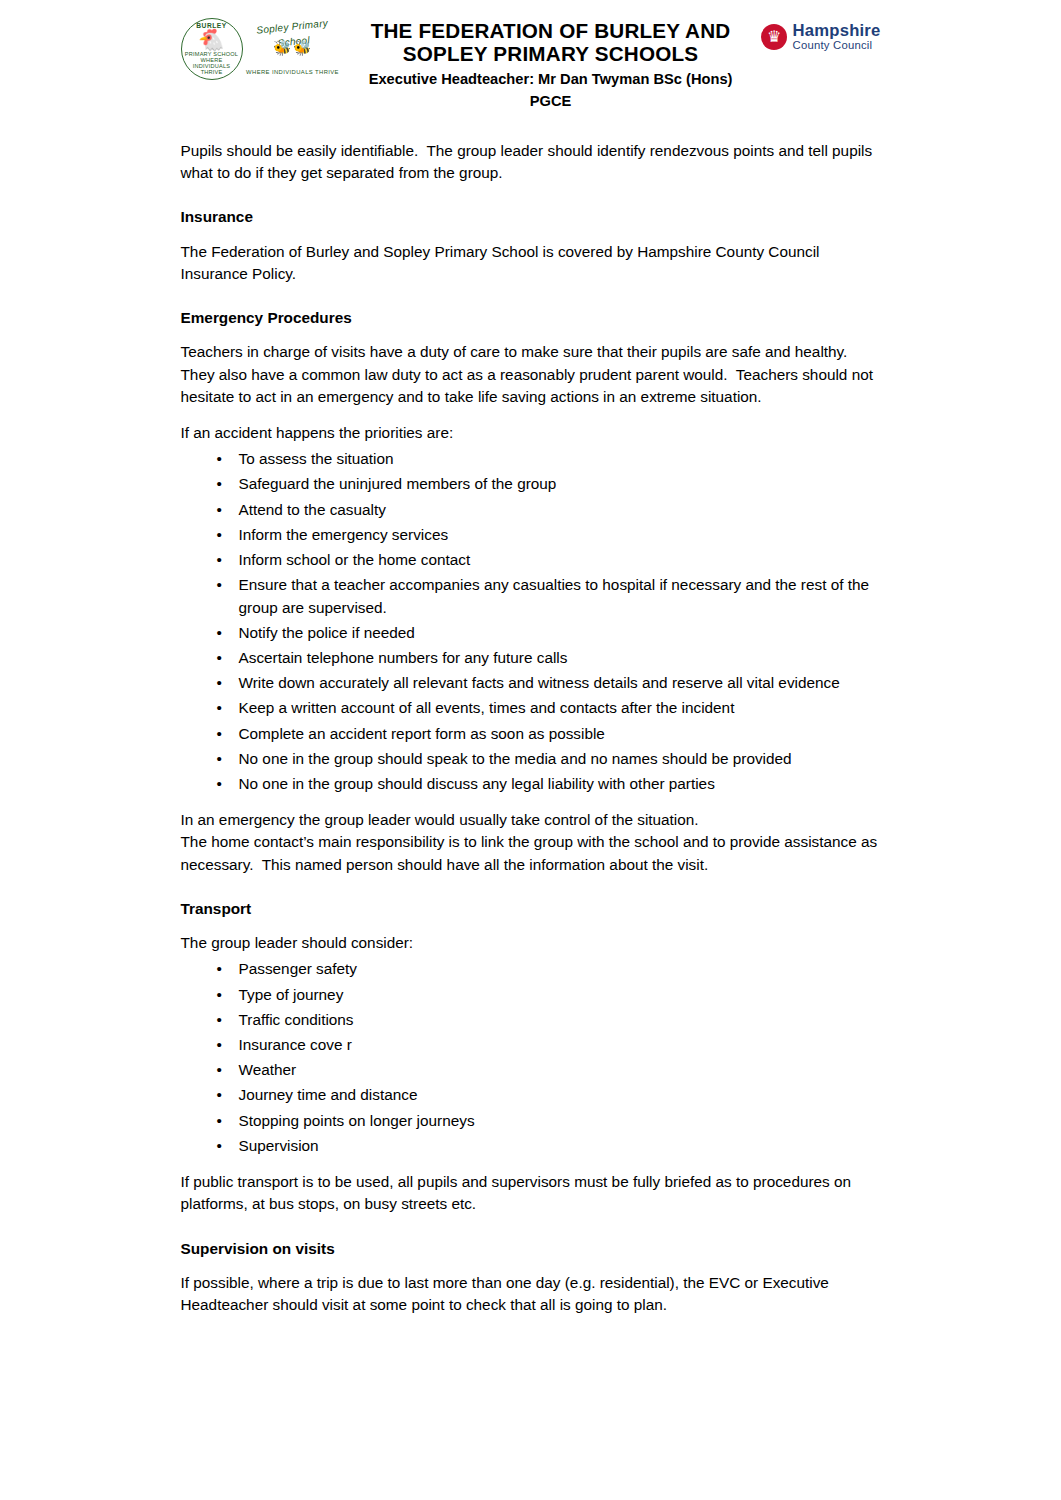BURLEY
🐔
PRIMARY SCHOOL
WHERE INDIVIDUALS THRIVE
Sopley Primary School
🐝🐝
Where individuals thrive
The Federation of Burley and Sopley Primary Schools
Executive Headteacher: Mr Dan Twyman BSc (Hons) PGCE
♛
Hampshire
County Council
Pupils should be easily identifiable. The group leader should identify rendezvous points and tell pupils what to do if they get separated from the group.
Insurance
The Federation of Burley and Sopley Primary School is covered by Hampshire County Council
Insurance Policy.
Emergency Procedures
Teachers in charge of visits have a duty of care to make sure that their pupils are safe and healthy. They also have a common law duty to act as a reasonably prudent parent would. Teachers should not hesitate to act in an emergency and to take life saving actions in an extreme situation.
If an accident happens the priorities are:
To assess the situation
Safeguard the uninjured members of the group
Attend to the casualty
Inform the emergency services
Inform school or the home contact
Ensure that a teacher accompanies any casualties to hospital if necessary and the rest of the group are supervised.
Notify the police if needed
Ascertain telephone numbers for any future calls
Write down accurately all relevant facts and witness details and reserve all vital evidence
Keep a written account of all events, times and contacts after the incident
Complete an accident report form as soon as possible
No one in the group should speak to the media and no names should be provided
No one in the group should discuss any legal liability with other parties
In an emergency the group leader would usually take control of the situation.
The home contact’s main responsibility is to link the group with the school and to provide assistance as necessary. This named person should have all the information about the visit.
Transport
The group leader should consider:
Passenger safety
Type of journey
Traffic conditions
Insurance cove r
Weather
Journey time and distance
Stopping points on longer journeys
Supervision
If public transport is to be used, all pupils and supervisors must be fully briefed as to procedures on platforms, at bus stops, on busy streets etc.
Supervision on visits
If possible, where a trip is due to last more than one day (e.g. residential), the EVC or Executive Headteacher should visit at some point to check that all is going to plan.